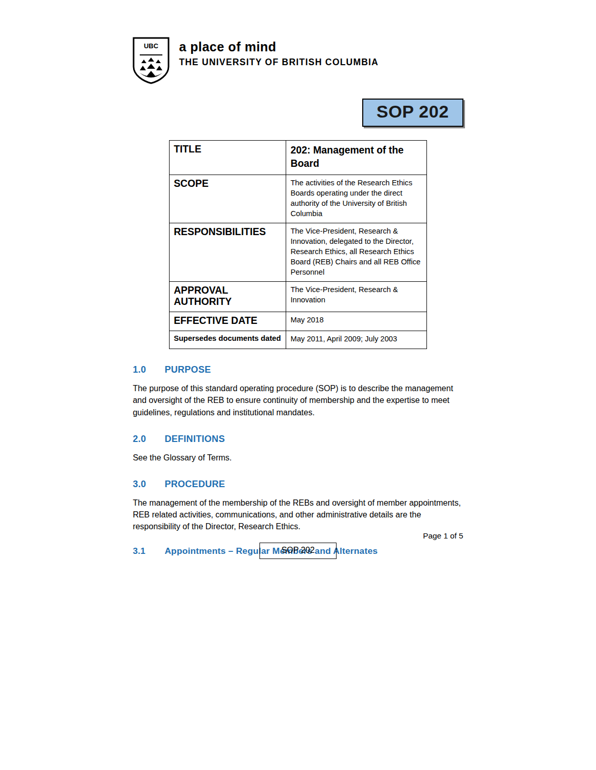UBC
a place of mind
THE UNIVERSITY OF BRITISH COLUMBIA
SOP 202
| TITLE | 202: Management of the Board |
| SCOPE | The activities of the Research Ethics Boards operating under the direct authority of the University of British Columbia |
| RESPONSIBILITIES | The Vice-President, Research & Innovation, delegated to the Director, Research Ethics, all Research Ethics Board (REB) Chairs and all REB Office Personnel |
| APPROVAL AUTHORITY | The Vice-President, Research & Innovation |
| EFFECTIVE DATE | May 2018 |
| Supersedes documents dated | May 2011, April 2009; July 2003 |
1.0 PURPOSE
The purpose of this standard operating procedure (SOP) is to describe the management and oversight of the REB to ensure continuity of membership and the expertise to meet guidelines, regulations and institutional mandates.
2.0 DEFINITIONS
See the Glossary of Terms.
3.0 PROCEDURE
The management of the membership of the REBs and oversight of member appointments, REB related activities, communications, and other administrative details are the responsibility of the Director, Research Ethics.
3.1 Appointments – Regular Members and Alternates
Page 1 of 5
SOP 202